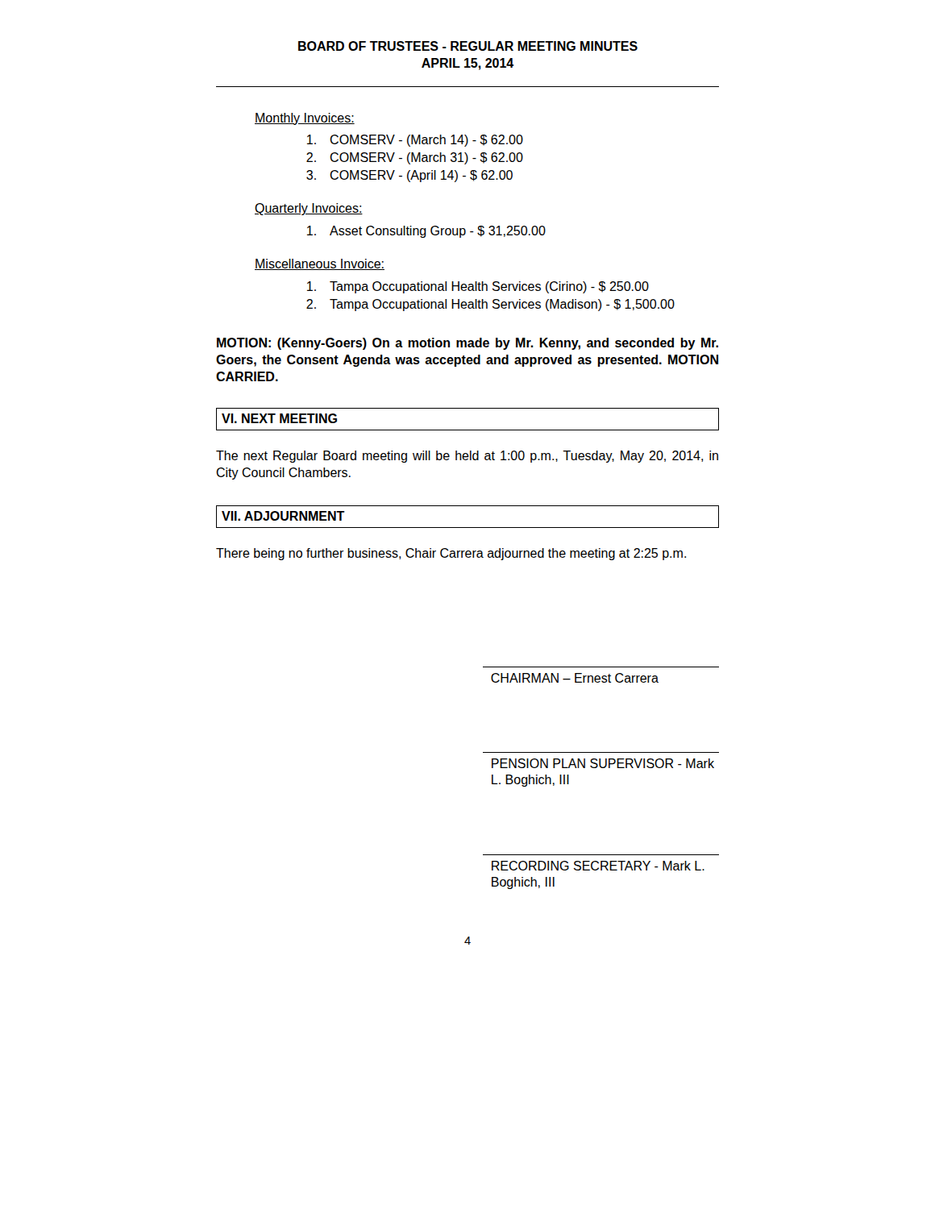BOARD OF TRUSTEES - REGULAR MEETING MINUTES
APRIL 15, 2014
Monthly Invoices:
COMSERV - (March 14) - $ 62.00
COMSERV - (March 31) - $ 62.00
COMSERV - (April 14) - $ 62.00
Quarterly Invoices:
Asset Consulting Group - $ 31,250.00
Miscellaneous Invoice:
Tampa Occupational Health Services (Cirino) - $ 250.00
Tampa Occupational Health Services (Madison) - $ 1,500.00
MOTION: (Kenny-Goers) On a motion made by Mr. Kenny, and seconded by Mr. Goers, the Consent Agenda was accepted and approved as presented. MOTION CARRIED.
VI. NEXT MEETING
The next Regular Board meeting will be held at 1:00 p.m., Tuesday, May 20, 2014, in City Council Chambers.
VII. ADJOURNMENT
There being no further business, Chair Carrera adjourned the meeting at 2:25 p.m.
CHAIRMAN – Ernest Carrera
PENSION PLAN SUPERVISOR - Mark L. Boghich, III
RECORDING SECRETARY - Mark L. Boghich, III
4